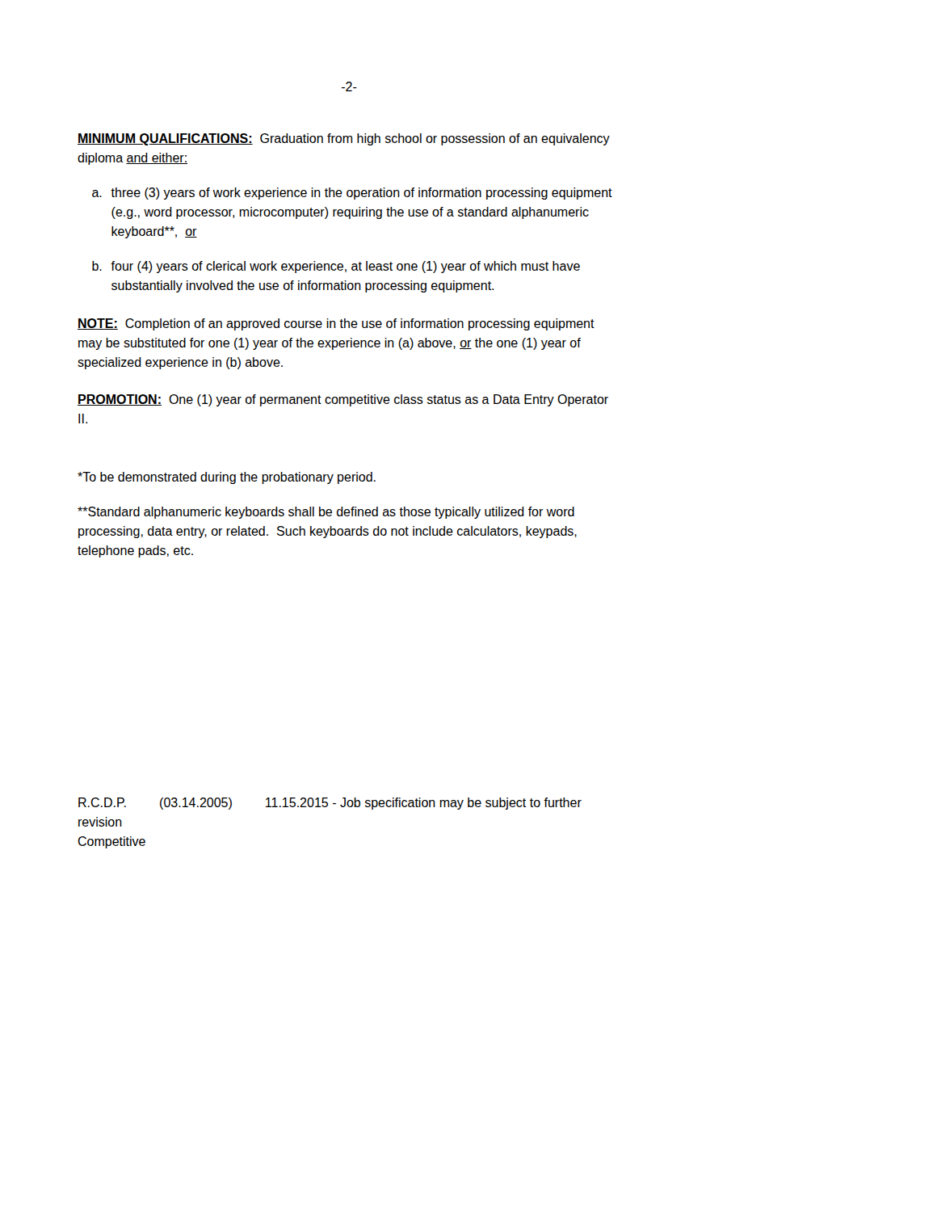-2-
MINIMUM QUALIFICATIONS: Graduation from high school or possession of an equivalency diploma and either:
three (3) years of work experience in the operation of information processing equipment (e.g., word processor, microcomputer) requiring the use of a standard alphanumeric keyboard**, or
four (4) years of clerical work experience, at least one (1) year of which must have substantially involved the use of information processing equipment.
NOTE: Completion of an approved course in the use of information processing equipment may be substituted for one (1) year of the experience in (a) above, or the one (1) year of specialized experience in (b) above.
PROMOTION: One (1) year of permanent competitive class status as a Data Entry Operator II.
*To be demonstrated during the probationary period.
**Standard alphanumeric keyboards shall be defined as those typically utilized for word processing, data entry, or related. Such keyboards do not include calculators, keypads, telephone pads, etc.
R.C.D.P. (03.14.2005) 11.15.2015 - Job specification may be subject to further revision
Competitive